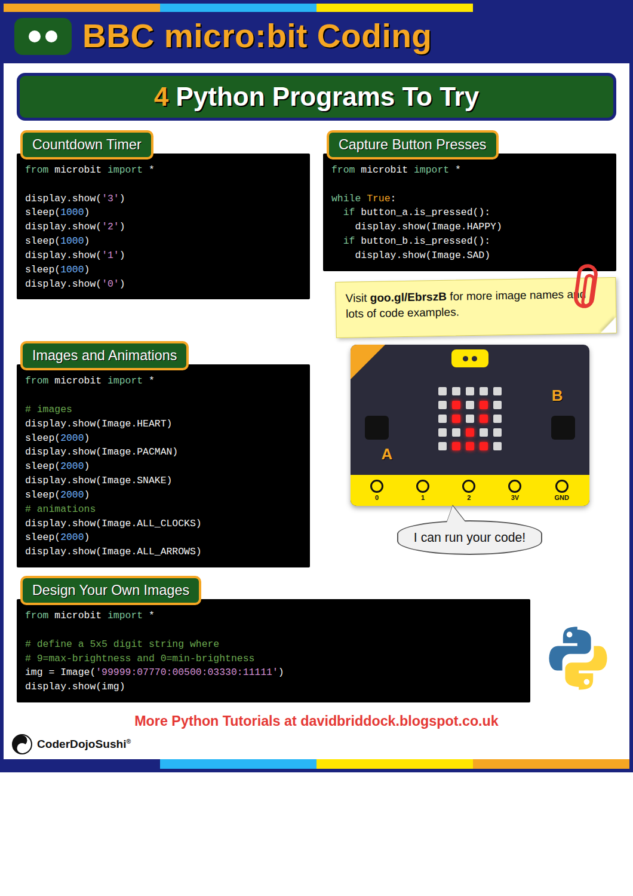BBC micro:bit Coding
4 Python Programs To Try
Countdown Timer
from microbit import *

display.show('3')
sleep(1000)
display.show('2')
sleep(1000)
display.show('1')
sleep(1000)
display.show('0')
Capture Button Presses
from microbit import *

while True:
  if button_a.is_pressed():
    display.show(Image.HAPPY)
  if button_b.is_pressed():
    display.show(Image.SAD)
Visit goo.gl/EbrszB for more image names and lots of code examples.
Images and Animations
from microbit import *

# images
display.show(Image.HEART)
sleep(2000)
display.show(Image.PACMAN)
sleep(2000)
display.show(Image.SNAKE)
sleep(2000)
# animations
display.show(Image.ALL_CLOCKS)
sleep(2000)
display.show(Image.ALL_ARROWS)
A
B
0
1
2
3V
GND
I can run your code!
Design Your Own Images
from microbit import *

# define a 5x5 digit string where
# 9=max-brightness and 0=min-brightness
img = Image('99999:07770:00500:03330:11111')
display.show(img)
More Python Tutorials at davidbriddock.blogspot.co.uk
CoderDojoSushi®